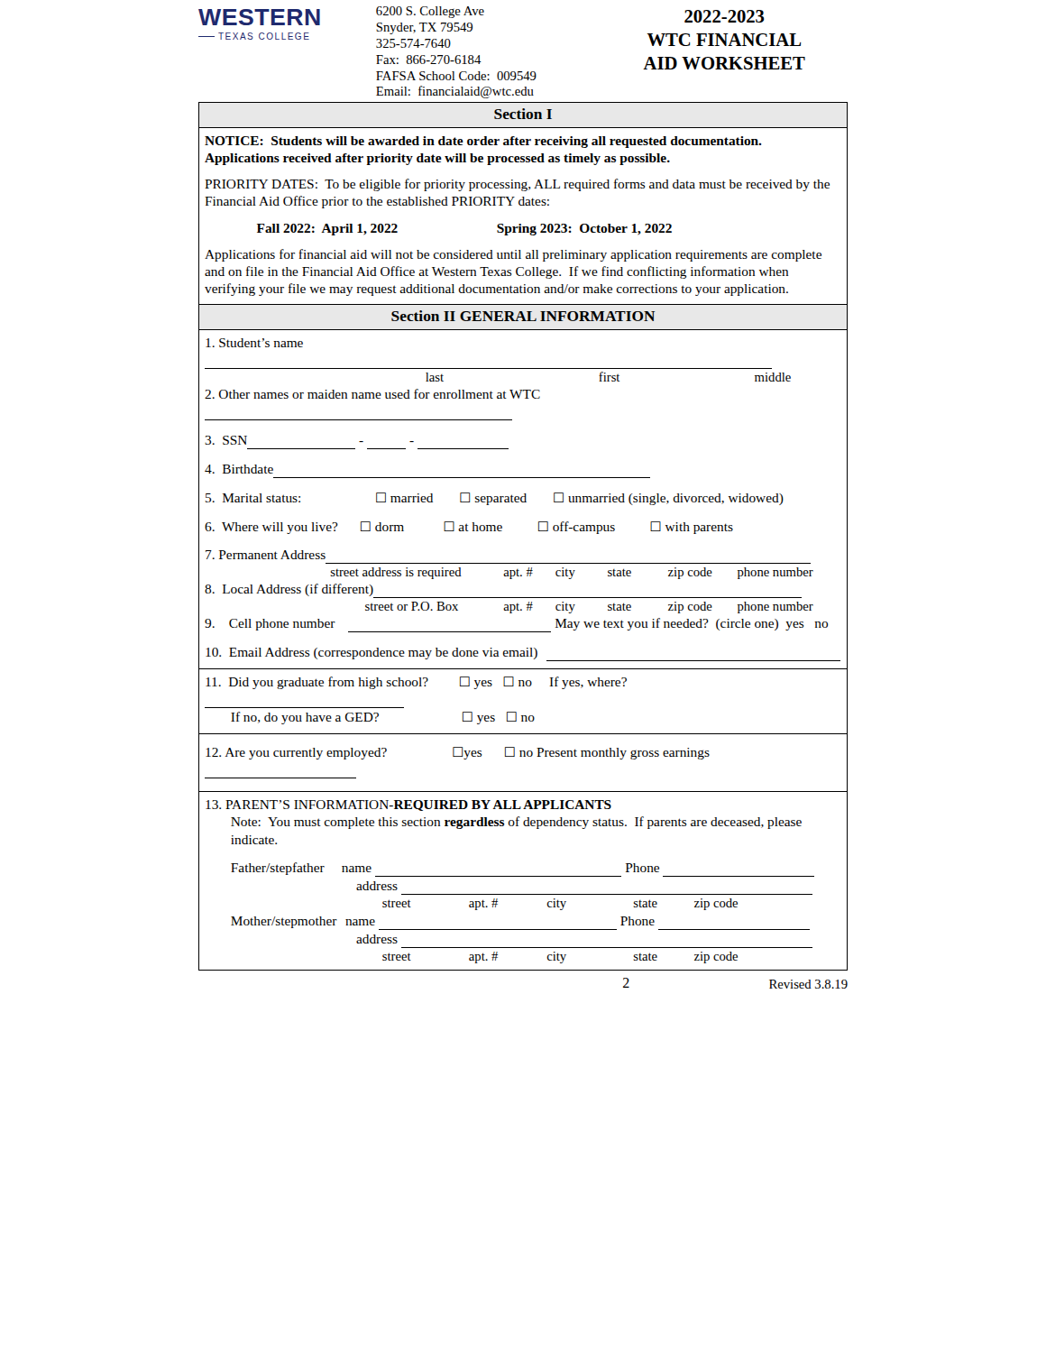WESTERN
TEXAS COLLEGE
6200 S. College Ave
Snyder, TX 79549
325-574-7640
Fax: 866-270-6184
FAFSA School Code: 009549
Email: financialaid@wtc.edu
2022-2023
WTC FINANCIAL
AID WORKSHEET
| Section I |
| NOTICE: Students will be awarded in date order after receiving all requested documentation. Applications received after priority date will be processed as timely as possible. PRIORITY DATES: To be eligible for priority processing, ALL required forms and data must be received by the Financial Aid Office prior to the established PRIORITY dates: Fall 2022: April 1, 2022 Spring 2023: October 1, 2022 Applications for financial aid will not be considered until all preliminary application requirements are complete and on file in the Financial Aid Office at Western Texas College. If we find conflicting information when verifying your file we may request additional documentation and/or make corrections to your application. |
| Section II GENERAL INFORMATION |
| 1. Student’s name last first middle 2. Other names or maiden name used for enrollment at WTC 3. SSN - - 4. Birthdate 5. Marital status: ☐ married ☐ separated ☐ unmarried (single, divorced, widowed) 6. Where will you live? ☐ dorm ☐ at home ☐ off-campus ☐ with parents 7. Permanent Address street address is required apt. # city state zip code phone number 8. Local Address (if different) street or P.O. Box apt. # city state zip code phone number 9. Cell phone number May we text you if needed? (circle one) yes no 10. Email Address (correspondence may be done via email) |
| 11. Did you graduate from high school? ☐ yes ☐ no If yes, where? If no, do you have a GED? ☐ yes ☐ no |
| 12. Are you currently employed? ☐ yes ☐ no Present monthly gross earnings |
| 13. PARENT’S INFORMATION- REQUIRED BY ALL APPLICANTS Note: You must complete this section regardless of dependency status. If parents are deceased, please indicate. Father/stepfather name Phone address street apt. # city state zip code Mother/stepmother name Phone address street apt. # city state zip code |
2
Revised 3.8.19